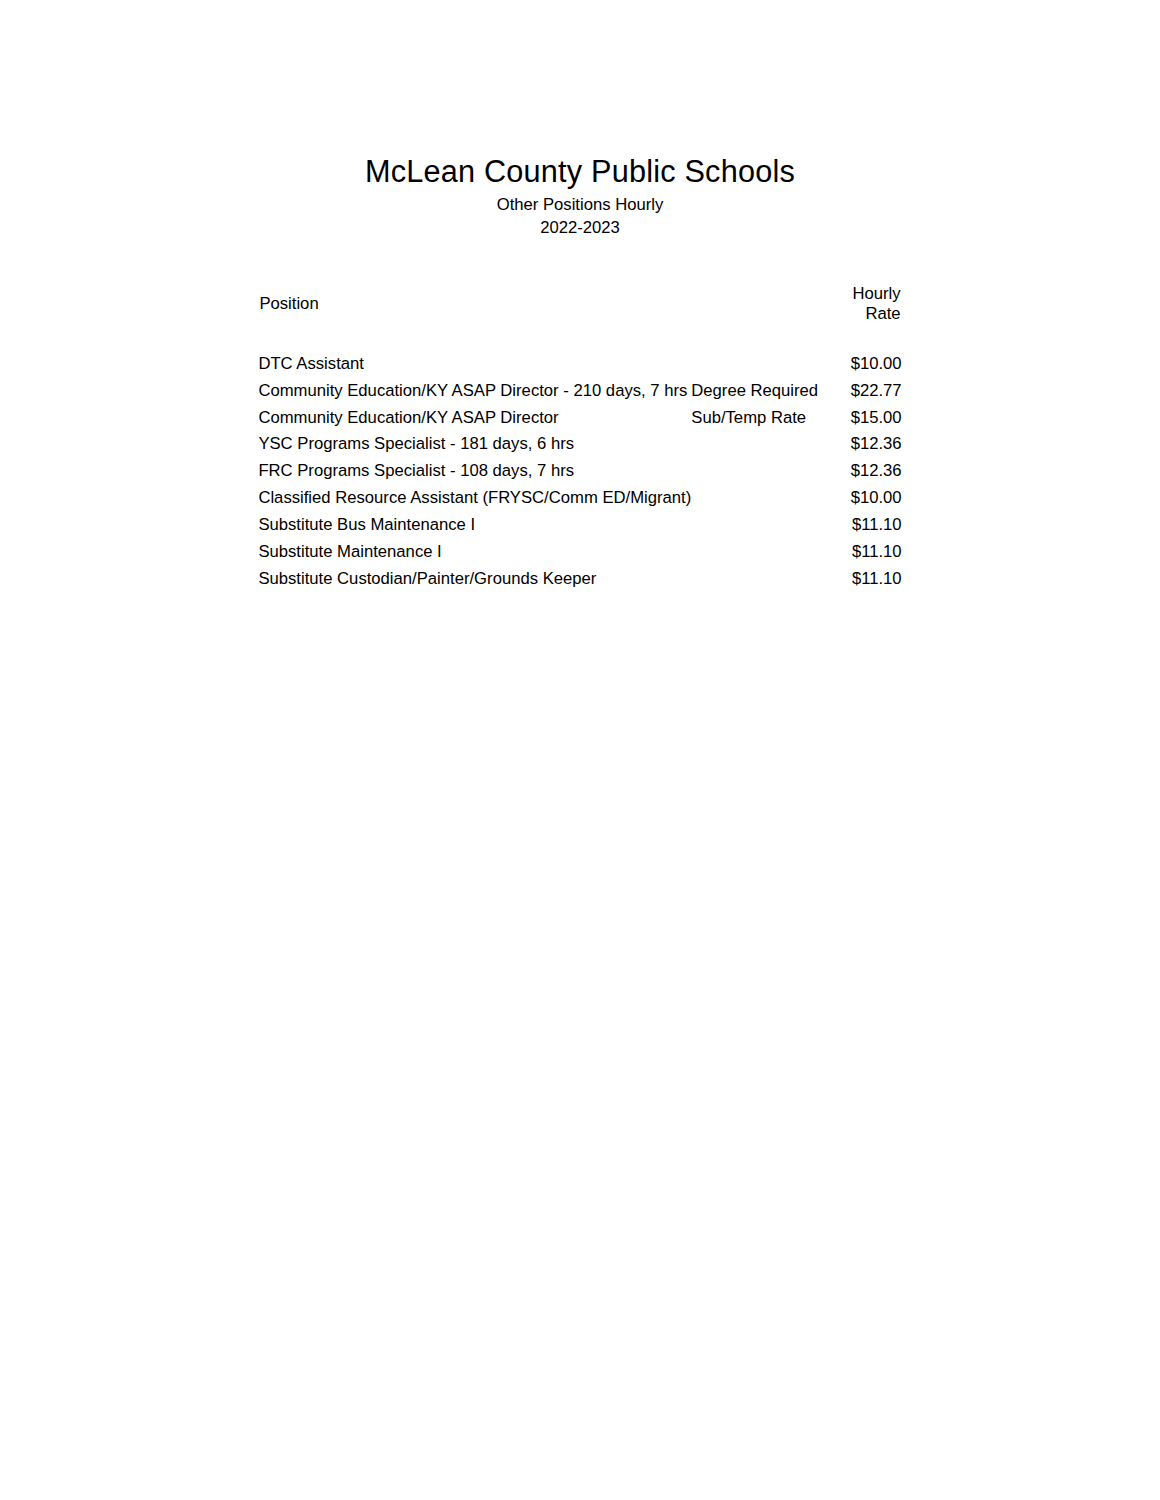McLean County Public Schools
Other Positions Hourly
2022-2023
| Position | Hourly Rate |
| --- | --- |
| DTC Assistant | | $10.00 |
| Community Education/KY ASAP Director - 210 days, 7 hrs | Degree Required | $22.77 |
| Community Education/KY ASAP Director | Sub/Temp Rate | $15.00 |
| YSC Programs Specialist - 181 days, 6 hrs | | $12.36 |
| FRC Programs Specialist - 108 days, 7 hrs | | $12.36 |
| Classified Resource Assistant (FRYSC/Comm ED/Migrant) | | $10.00 |
| Substitute Bus Maintenance I | | $11.10 |
| Substitute Maintenance I | | $11.10 |
| Substitute Custodian/Painter/Grounds Keeper | | $11.10 |